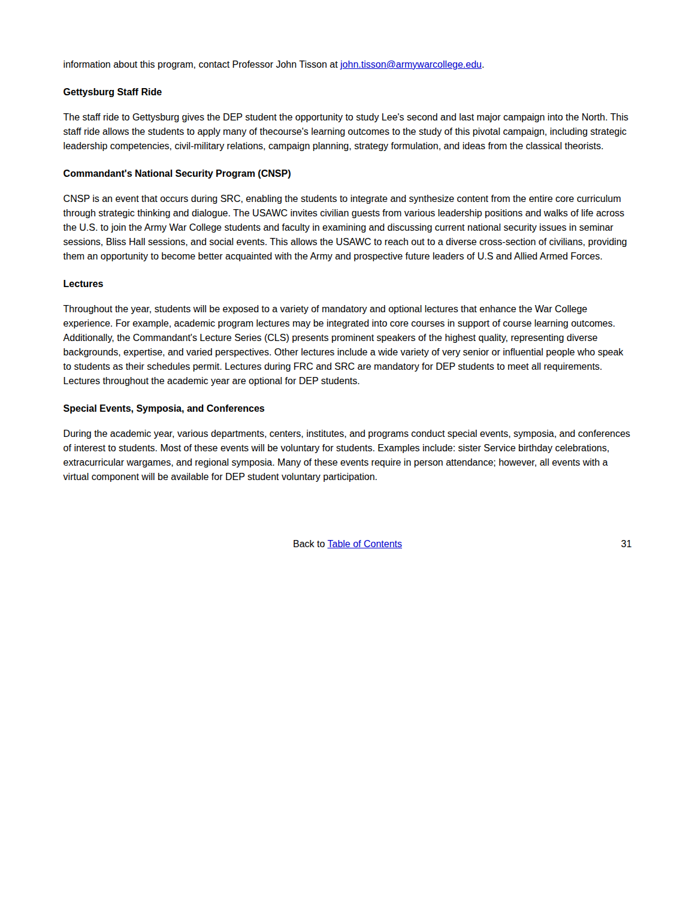information about this program, contact Professor John Tisson at john.tisson@armywarcollege.edu.
Gettysburg Staff Ride
The staff ride to Gettysburg gives the DEP student the opportunity to study Lee's second and last major campaign into the North. This staff ride allows the students to apply many of thecourse's learning outcomes to the study of this pivotal campaign, including strategic leadership competencies, civil-military relations, campaign planning, strategy formulation, and ideas from the classical theorists.
Commandant's National Security Program (CNSP)
CNSP is an event that occurs during SRC, enabling the students to integrate and synthesize content from the entire core curriculum through strategic thinking and dialogue. The USAWC invites civilian guests from various leadership positions and walks of life across the U.S. to join the Army War College students and faculty in examining and discussing current national security issues in seminar sessions, Bliss Hall sessions, and social events. This allows the USAWC to reach out to a diverse cross-section of civilians, providing them an opportunity to become better acquainted with the Army and prospective future leaders of U.S and Allied Armed Forces.
Lectures
Throughout the year, students will be exposed to a variety of mandatory and optional lectures that enhance the War College experience. For example, academic program lectures may be integrated into core courses in support of course learning outcomes. Additionally, the Commandant's Lecture Series (CLS) presents prominent speakers of the highest quality, representing diverse backgrounds, expertise, and varied perspectives. Other lectures include a wide variety of very senior or influential people who speak to students as their schedules permit. Lectures during FRC and SRC are mandatory for DEP students to meet all requirements. Lectures throughout the academic year are optional for DEP students.
Special Events, Symposia, and Conferences
During the academic year, various departments, centers, institutes, and programs conduct special events, symposia, and conferences of interest to students. Most of these events will be voluntary for students. Examples include: sister Service birthday celebrations, extracurricular wargames, and regional symposia. Many of these events require in person attendance; however, all events with a virtual component will be available for DEP student voluntary participation.
Back to Table of Contents 31